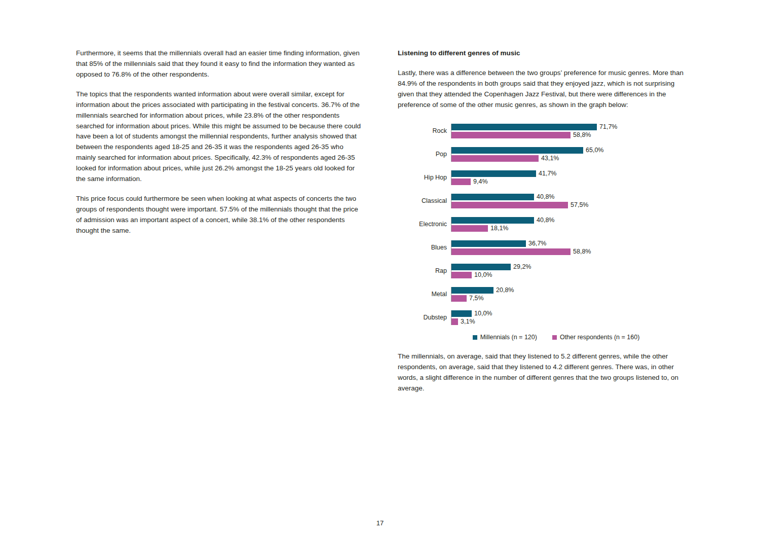Furthermore, it seems that the millennials overall had an easier time finding information, given that 85% of the millennials said that they found it easy to find the information they wanted as opposed to 76.8% of the other respondents.
The topics that the respondents wanted information about were overall similar, except for information about the prices associated with participating in the festival concerts. 36.7% of the millennials searched for information about prices, while 23.8% of the other respondents searched for information about prices. While this might be assumed to be because there could have been a lot of students amongst the millennial respondents, further analysis showed that between the respondents aged 18-25 and 26-35 it was the respondents aged 26-35 who mainly searched for information about prices. Specifically, 42.3% of respondents aged 26-35 looked for information about prices, while just 26.2% amongst the 18-25 years old looked for the same information.
This price focus could furthermore be seen when looking at what aspects of concerts the two groups of respondents thought were important. 57.5% of the millennials thought that the price of admission was an important aspect of a concert, while 38.1% of the other respondents thought the same.
Listening to different genres of music
Lastly, there was a difference between the two groups’ preference for music genres. More than 84.9% of the respondents in both groups said that they enjoyed jazz, which is not surprising given that they attended the Copenhagen Jazz Festival, but there were differences in the preference of some of the other music genres, as shown in the graph below:
Rock
71,7%
58,8%
Pop
65,0%
43,1%
Hip Hop
41,7%
9,4%
Classical
40,8%
57,5%
Electronic
40,8%
18,1%
Blues
36,7%
58,8%
Rap
29,2%
10,0%
Metal
20,8%
7,5%
Dubstep
10,0%
3,1%
Millennials (n = 120) Other respondents (n = 160)
The millennials, on average, said that they listened to 5.2 different genres, while the other respondents, on average, said that they listened to 4.2 different genres. There was, in other words, a slight difference in the number of different genres that the two groups listened to, on average.
17